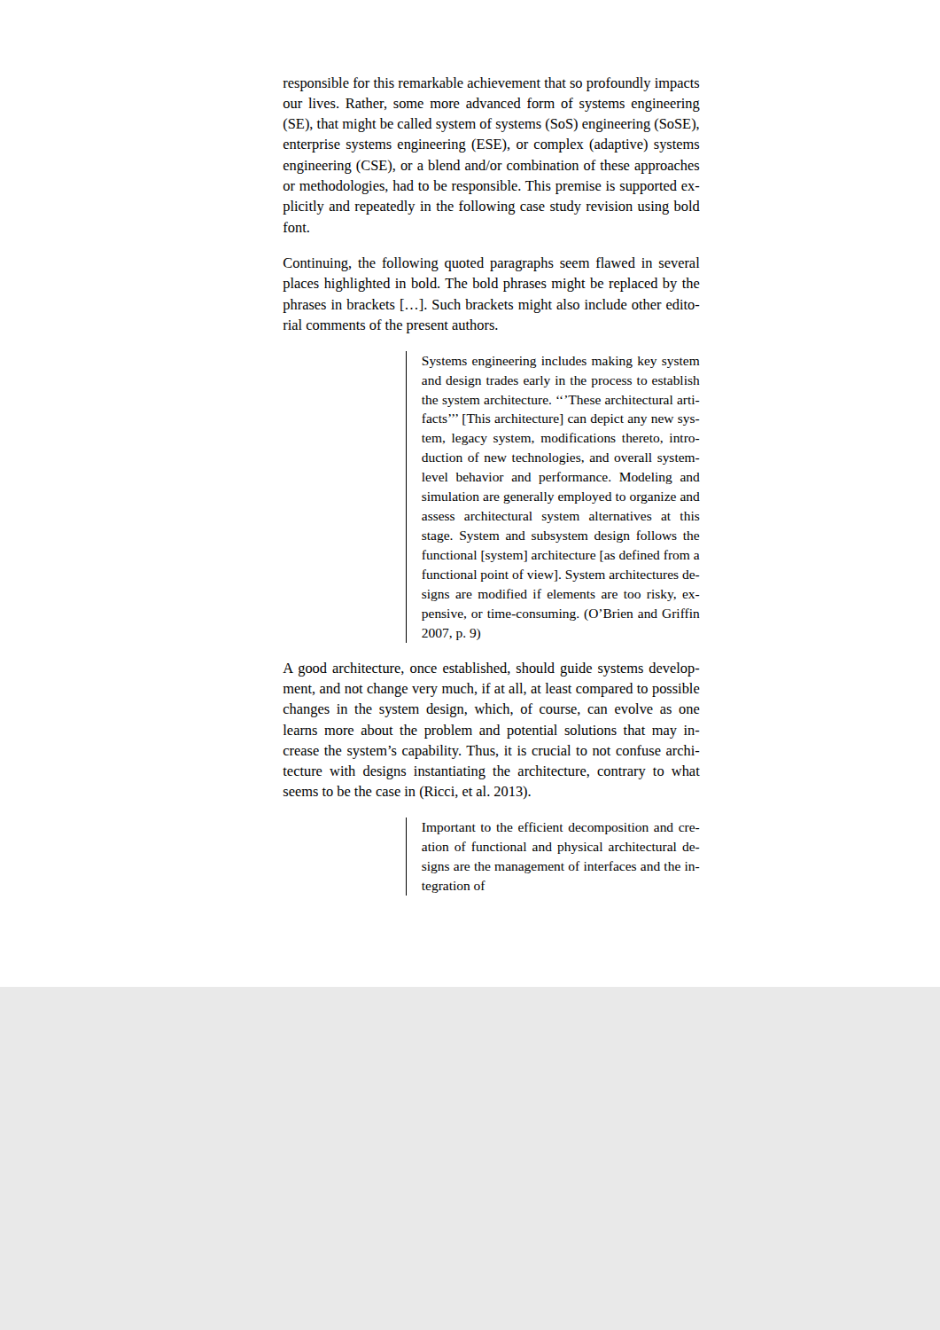responsible for this remarkable achievement that so profoundly impacts our lives. Rather, some more advanced form of systems engineering (SE), that might be called system of systems (SoS) engineering (SoSE), enterprise systems engineering (ESE), or complex (adaptive) systems engineering (CSE), or a blend and/or combination of these approaches or methodologies, had to be responsible. This premise is supported explicitly and repeatedly in the following case study revision using bold font.
Continuing, the following quoted paragraphs seem flawed in several places highlighted in bold. The bold phrases might be replaced by the phrases in brackets […]. Such brackets might also include other editorial comments of the present authors.
Systems engineering includes making key system and design trades early in the process to establish the system architecture. ‘‘’These architectural artifacts’’’ [This architecture] can depict any new system, legacy system, modifications thereto, introduction of new technologies, and overall system-level behavior and performance. Modeling and simulation are generally employed to organize and assess architectural system alternatives at this stage. System and subsystem design follows the functional [system] architecture [as defined from a functional point of view]. System architectures designs are modified if elements are too risky, expensive, or time-consuming. (O’Brien and Griffin 2007, p. 9)
A good architecture, once established, should guide systems development, and not change very much, if at all, at least compared to possible changes in the system design, which, of course, can evolve as one learns more about the problem and potential solutions that may increase the system’s capability. Thus, it is crucial to not confuse architecture with designs instantiating the architecture, contrary to what seems to be the case in (Ricci, et al. 2013).
Important to the efficient decomposition and creation of functional and physical architectural designs are the management of interfaces and the integration of